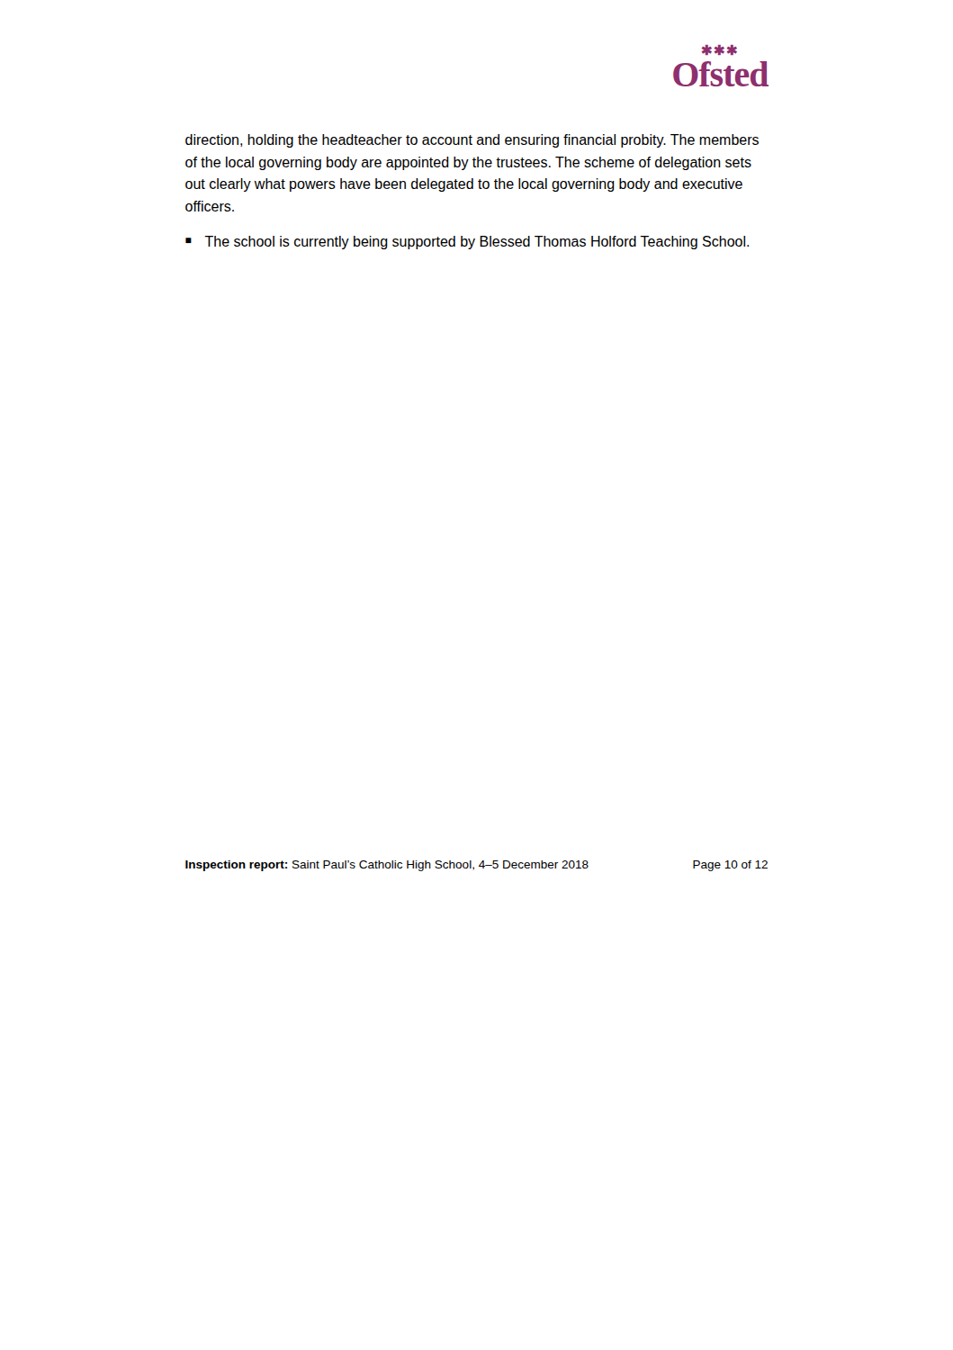✱✱✱
Ofsted
direction, holding the headteacher to account and ensuring financial probity. The members of the local governing body are appointed by the trustees. The scheme of delegation sets out clearly what powers have been delegated to the local governing body and executive officers.
The school is currently being supported by Blessed Thomas Holford Teaching School.
Inspection report: Saint Paul’s Catholic High School, 4–5 December 2018
Page 10 of 12